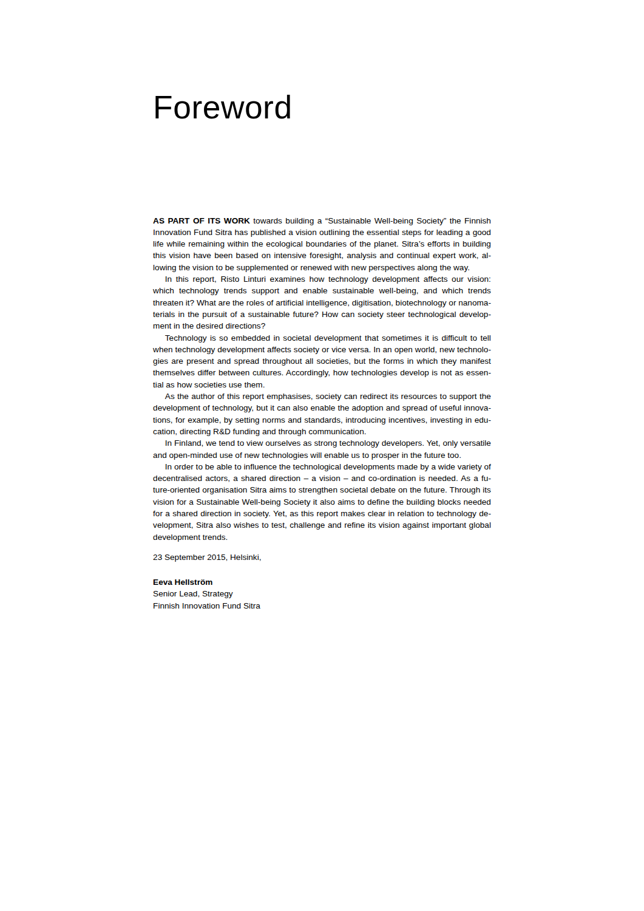Foreword
AS PART OF ITS WORK towards building a “Sustainable Well-being Society” the Finnish Innovation Fund Sitra has published a vision outlining the essential steps for leading a good life while remaining within the ecological boundaries of the planet. Sitra’s efforts in building this vision have been based on intensive foresight, analysis and continual expert work, allowing the vision to be supplemented or renewed with new perspectives along the way.
In this report, Risto Linturi examines how technology development affects our vision: which technology trends support and enable sustainable well-being, and which trends threaten it? What are the roles of artificial intelligence, digitisation, biotechnology or nanomaterials in the pursuit of a sustainable future? How can society steer technological development in the desired directions?
Technology is so embedded in societal development that sometimes it is difficult to tell when technology development affects society or vice versa. In an open world, new technologies are present and spread throughout all societies, but the forms in which they manifest themselves differ between cultures. Accordingly, how technologies develop is not as essential as how societies use them.
As the author of this report emphasises, society can redirect its resources to support the development of technology, but it can also enable the adoption and spread of useful innovations, for example, by setting norms and standards, introducing incentives, investing in education, directing R&D funding and through communication.
In Finland, we tend to view ourselves as strong technology developers. Yet, only versatile and open-minded use of new technologies will enable us to prosper in the future too.
In order to be able to influence the technological developments made by a wide variety of decentralised actors, a shared direction – a vision – and co-ordination is needed. As a future-oriented organisation Sitra aims to strengthen societal debate on the future. Through its vision for a Sustainable Well-being Society it also aims to define the building blocks needed for a shared direction in society. Yet, as this report makes clear in relation to technology development, Sitra also wishes to test, challenge and refine its vision against important global development trends.
23 September 2015, Helsinki,
Eeva Hellström
Senior Lead, Strategy
Finnish Innovation Fund Sitra